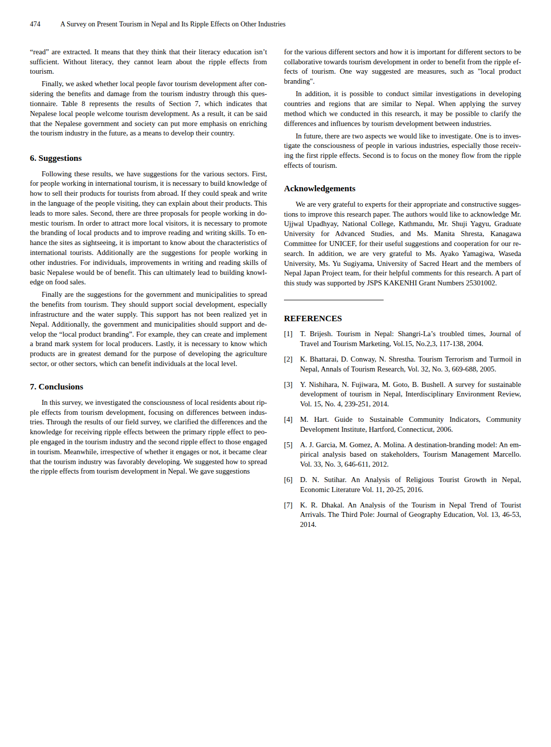474 A Survey on Present Tourism in Nepal and Its Ripple Effects on Other Industries
“read” are extracted. It means that they think that their literacy education isn’t sufficient. Without literacy, they cannot learn about the ripple effects from tourism.
Finally, we asked whether local people favor tourism development after considering the benefits and damage from the tourism industry through this questionnaire. Table 8 represents the results of Section 7, which indicates that Nepalese local people welcome tourism development. As a result, it can be said that the Nepalese government and society can put more emphasis on enriching the tourism industry in the future, as a means to develop their country.
6. Suggestions
Following these results, we have suggestions for the various sectors. First, for people working in international tourism, it is necessary to build knowledge of how to sell their products for tourists from abroad. If they could speak and write in the language of the people visiting, they can explain about their products. This leads to more sales. Second, there are three proposals for people working in domestic tourism. In order to attract more local visitors, it is necessary to promote the branding of local products and to improve reading and writing skills. To enhance the sites as sightseeing, it is important to know about the characteristics of international tourists. Additionally are the suggestions for people working in other industries. For individuals, improvements in writing and reading skills of basic Nepalese would be of benefit. This can ultimately lead to building knowledge on food sales.
Finally are the suggestions for the government and municipalities to spread the benefits from tourism. They should support social development, especially infrastructure and the water supply. This support has not been realized yet in Nepal. Additionally, the government and municipalities should support and develop the “local product branding”. For example, they can create and implement a brand mark system for local producers. Lastly, it is necessary to know which products are in greatest demand for the purpose of developing the agriculture sector, or other sectors, which can benefit individuals at the local level.
7. Conclusions
In this survey, we investigated the consciousness of local residents about ripple effects from tourism development, focusing on differences between industries. Through the results of our field survey, we clarified the differences and the knowledge for receiving ripple effects between the primary ripple effect to people engaged in the tourism industry and the second ripple effect to those engaged in tourism. Meanwhile, irrespective of whether it engages or not, it became clear that the tourism industry was favorably developing. We suggested how to spread the ripple effects from tourism development in Nepal. We gave suggestions
for the various different sectors and how it is important for different sectors to be collaborative towards tourism development in order to benefit from the ripple effects of tourism. One way suggested are measures, such as "local product branding".
In addition, it is possible to conduct similar investigations in developing countries and regions that are similar to Nepal. When applying the survey method which we conducted in this research, it may be possible to clarify the differences and influences by tourism development between industries.
In future, there are two aspects we would like to investigate. One is to investigate the consciousness of people in various industries, especially those receiving the first ripple effects. Second is to focus on the money flow from the ripple effects of tourism.
Acknowledgements
We are very grateful to experts for their appropriate and constructive suggestions to improve this research paper. The authors would like to acknowledge Mr. Ujjwal Upadhyay, National College, Kathmandu, Mr. Shuji Yagyu, Graduate University for Advanced Studies, and Ms. Manita Shresta, Kanagawa Committee for UNICEF, for their useful suggestions and cooperation for our research. In addition, we are very grateful to Ms. Ayako Yamagiwa, Waseda University, Ms. Yu Sugiyama, University of Sacred Heart and the members of Nepal Japan Project team, for their helpful comments for this research. A part of this study was supported by JSPS KAKENHI Grant Numbers 25301002.
REFERENCES
T. Brijesh. Tourism in Nepal: Shangri-La’s troubled times, Journal of Travel and Tourism Marketing, Vol.15, No.2,3, 117-138, 2004.
K. Bhattarai, D. Conway, N. Shrestha. Tourism Terrorism and Turmoil in Nepal, Annals of Tourism Research, Vol. 32, No. 3, 669-688, 2005.
Y. Nishihara, N. Fujiwara, M. Goto, B. Bushell. A survey for sustainable development of tourism in Nepal, Interdisciplinary Environment Review, Vol. 15, No. 4, 239-251, 2014.
M. Hart. Guide to Sustainable Community Indicators, Community Development Institute, Hartford, Connecticut, 2006.
A. J. Garcia, M. Gomez, A. Molina. A destination-branding model: An empirical analysis based on stakeholders, Tourism Management Marcello. Vol. 33, No. 3, 646-611, 2012.
D. N. Sutihar. An Analysis of Religious Tourist Growth in Nepal, Economic Literature Vol. 11, 20-25, 2016.
K. R. Dhakal. An Analysis of the Tourism in Nepal Trend of Tourist Arrivals. The Third Pole: Journal of Geography Education, Vol. 13, 46-53, 2014.